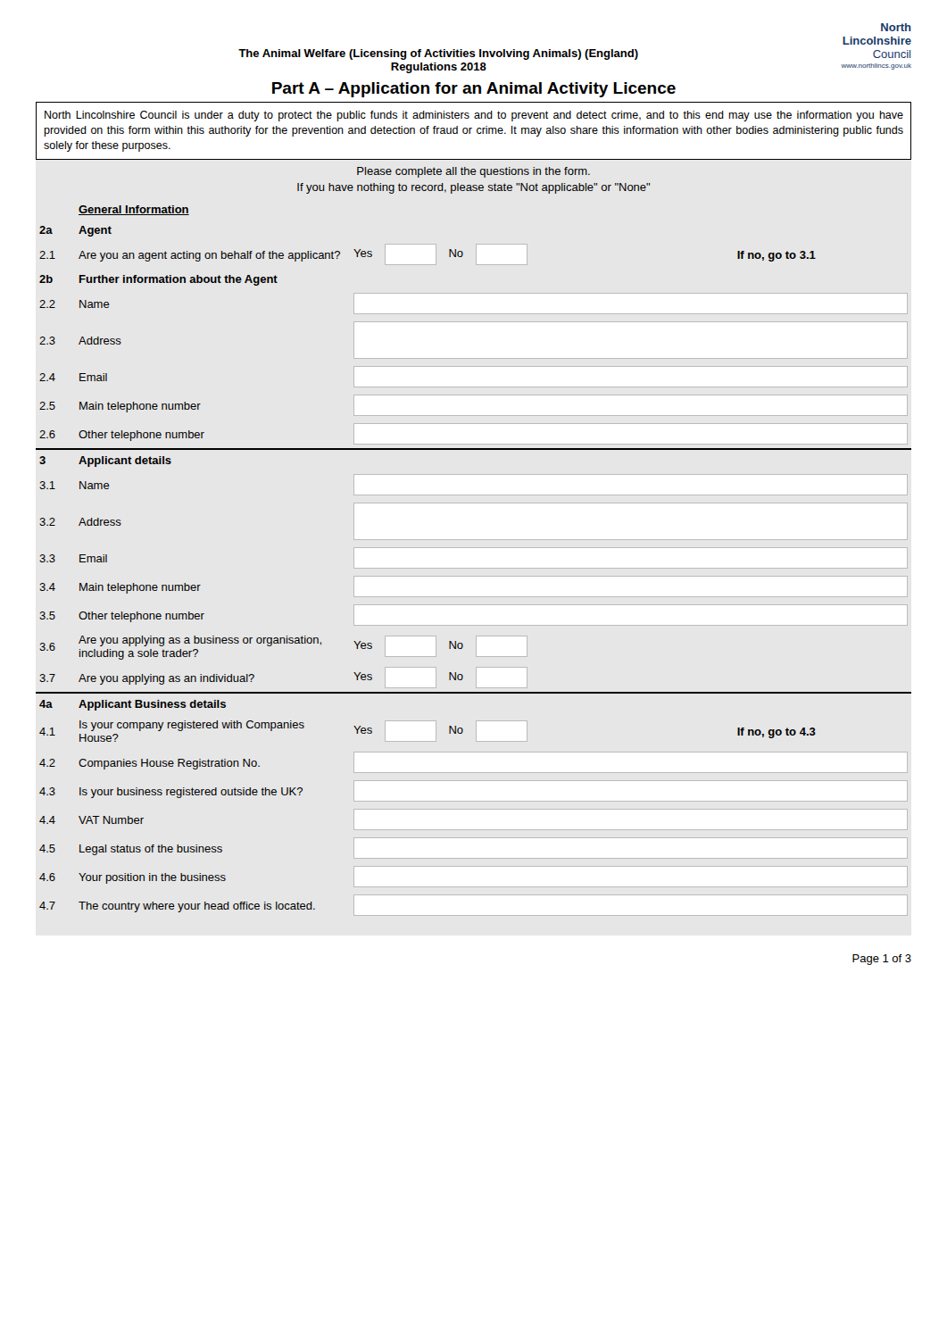The Animal Welfare (Licensing of Activities Involving Animals) (England)
Regulations 2018
North
Lincolnshire
Council
www.northlincs.gov.uk
Part A – Application for an Animal Activity Licence
North Lincolnshire Council is under a duty to protect the public funds it administers and to prevent and detect crime, and to this end may use the information you have provided on this form within this authority for the prevention and detection of fraud or crime. It may also share this information with other bodies administering public funds solely for these purposes.
| Please complete all the questions in the form. If you have nothing to record, please state "Not applicable" or "None" |
| | General Information |
| 2a | Agent | |
| 2.1 | Are you an agent acting on behalf of the applicant? | Yes No | If no, go to 3.1 |
| 2b | Further information about the Agent |
| 2.2 | Name | |
| 2.3 | Address | |
| 2.4 | Email | |
| 2.5 | Main telephone number | |
| 2.6 | Other telephone number | |
| 3 | Applicant details |
| 3.1 | Name | |
| 3.2 | Address | |
| 3.3 | Email | |
| 3.4 | Main telephone number | |
| 3.5 | Other telephone number | |
| 3.6 | Are you applying as a business or organisation, including a sole trader? | Yes No | |
| 3.7 | Are you applying as an individual? | Yes No | |
| 4a | Applicant Business details |
| 4.1 | Is your company registered with Companies House? | Yes No | If no, go to 4.3 |
| 4.2 | Companies House Registration No. | |
| 4.3 | Is your business registered outside the UK? | |
| 4.4 | VAT Number | |
| 4.5 | Legal status of the business | |
| 4.6 | Your position in the business | |
| 4.7 | The country where your head office is located. | |
Page 1 of 3